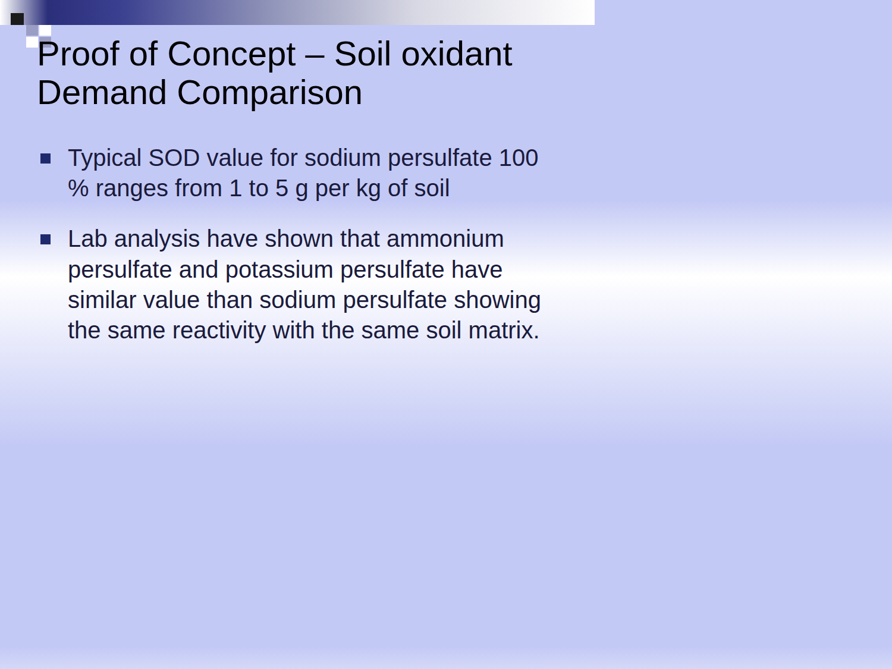Proof of Concept – Soil oxidant Demand Comparison
Typical SOD value for sodium persulfate 100 % ranges from 1 to 5 g per kg of soil
Lab analysis have shown that ammonium persulfate and potassium persulfate have similar value than sodium persulfate showing the same reactivity with the same soil matrix.